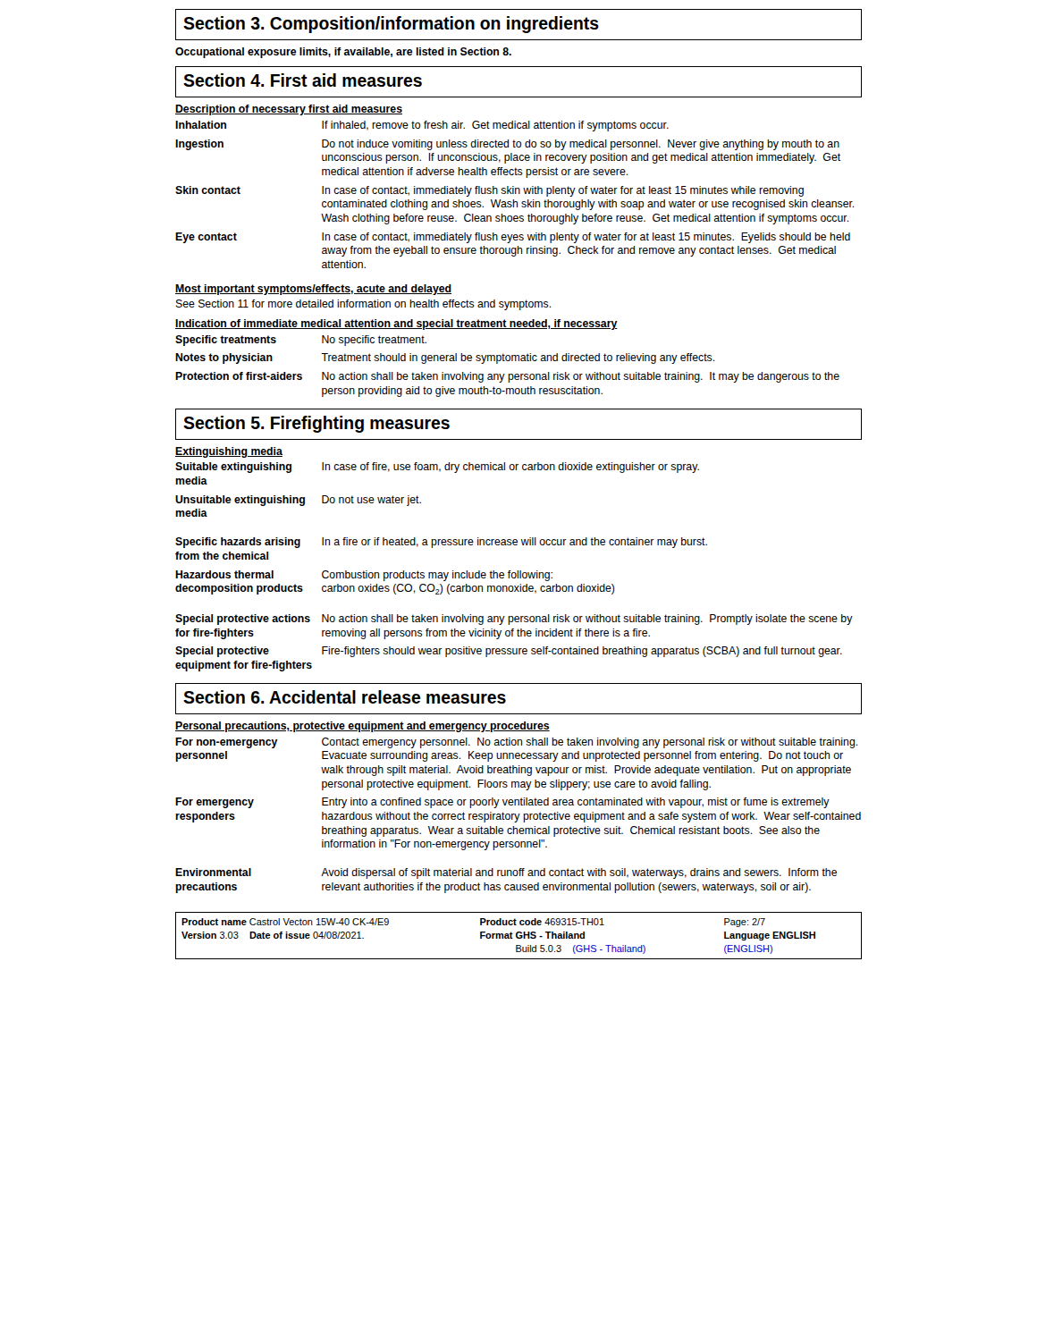Section 3. Composition/information on ingredients
Occupational exposure limits, if available, are listed in Section 8.
Section 4. First aid measures
Description of necessary first aid measures
| Inhalation | If inhaled, remove to fresh air. Get medical attention if symptoms occur. |
| Ingestion | Do not induce vomiting unless directed to do so by medical personnel. Never give anything by mouth to an unconscious person. If unconscious, place in recovery position and get medical attention immediately. Get medical attention if adverse health effects persist or are severe. |
| Skin contact | In case of contact, immediately flush skin with plenty of water for at least 15 minutes while removing contaminated clothing and shoes. Wash skin thoroughly with soap and water or use recognised skin cleanser. Wash clothing before reuse. Clean shoes thoroughly before reuse. Get medical attention if symptoms occur. |
| Eye contact | In case of contact, immediately flush eyes with plenty of water for at least 15 minutes. Eyelids should be held away from the eyeball to ensure thorough rinsing. Check for and remove any contact lenses. Get medical attention. |
Most important symptoms/effects, acute and delayed
See Section 11 for more detailed information on health effects and symptoms.
Indication of immediate medical attention and special treatment needed, if necessary
| Specific treatments | No specific treatment. |
| Notes to physician | Treatment should in general be symptomatic and directed to relieving any effects. |
| Protection of first-aiders | No action shall be taken involving any personal risk or without suitable training. It may be dangerous to the person providing aid to give mouth-to-mouth resuscitation. |
Section 5. Firefighting measures
Extinguishing media
| Suitable extinguishing media | In case of fire, use foam, dry chemical or carbon dioxide extinguisher or spray. |
| Unsuitable extinguishing media | Do not use water jet. |
| Specific hazards arising from the chemical | In a fire or if heated, a pressure increase will occur and the container may burst. |
| Hazardous thermal decomposition products | Combustion products may include the following: carbon oxides (CO, CO 2 ) (carbon monoxide, carbon dioxide) |
| Special protective actions for fire-fighters | No action shall be taken involving any personal risk or without suitable training. Promptly isolate the scene by removing all persons from the vicinity of the incident if there is a fire. |
| Special protective equipment for fire-fighters | Fire-fighters should wear positive pressure self-contained breathing apparatus (SCBA) and full turnout gear. |
Section 6. Accidental release measures
Personal precautions, protective equipment and emergency procedures
| For non-emergency personnel | Contact emergency personnel. No action shall be taken involving any personal risk or without suitable training. Evacuate surrounding areas. Keep unnecessary and unprotected personnel from entering. Do not touch or walk through spilt material. Avoid breathing vapour or mist. Provide adequate ventilation. Put on appropriate personal protective equipment. Floors may be slippery; use care to avoid falling. |
| For emergency responders | Entry into a confined space or poorly ventilated area contaminated with vapour, mist or fume is extremely hazardous without the correct respiratory protective equipment and a safe system of work. Wear self-contained breathing apparatus. Wear a suitable chemical protective suit. Chemical resistant boots. See also the information in "For non-emergency personnel". |
| Environmental precautions | Avoid dispersal of spilt material and runoff and contact with soil, waterways, drains and sewers. Inform the relevant authorities if the product has caused environmental pollution (sewers, waterways, soil or air). |
| Product name Castrol Vecton 15W-40 CK-4/E9 | Product code 469315-TH01 | Page: 2/7 |
| Version 3.03 Date of issue 04/08/2021. | Format GHS - Thailand | Language ENGLISH |
| | Build 5.0.3 (GHS - Thailand) | (ENGLISH) |